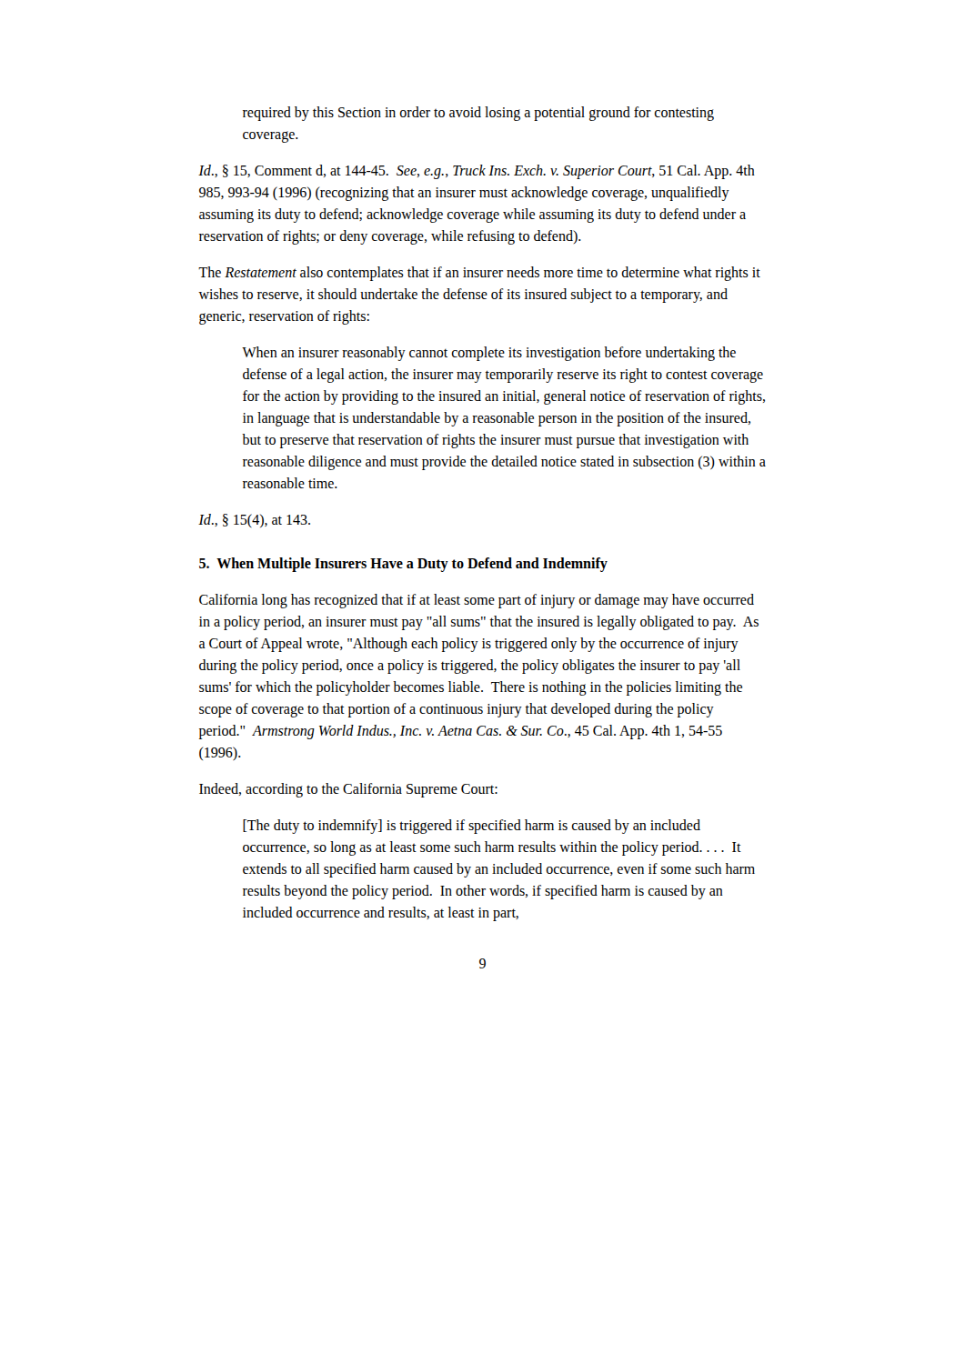required by this Section in order to avoid losing a potential ground for contesting coverage.
Id., § 15, Comment d, at 144-45. See, e.g., Truck Ins. Exch. v. Superior Court, 51 Cal. App. 4th 985, 993-94 (1996) (recognizing that an insurer must acknowledge coverage, unqualifiedly assuming its duty to defend; acknowledge coverage while assuming its duty to defend under a reservation of rights; or deny coverage, while refusing to defend).
The Restatement also contemplates that if an insurer needs more time to determine what rights it wishes to reserve, it should undertake the defense of its insured subject to a temporary, and generic, reservation of rights:
When an insurer reasonably cannot complete its investigation before undertaking the defense of a legal action, the insurer may temporarily reserve its right to contest coverage for the action by providing to the insured an initial, general notice of reservation of rights, in language that is understandable by a reasonable person in the position of the insured, but to preserve that reservation of rights the insurer must pursue that investigation with reasonable diligence and must provide the detailed notice stated in subsection (3) within a reasonable time.
Id., § 15(4), at 143.
5. When Multiple Insurers Have a Duty to Defend and Indemnify
California long has recognized that if at least some part of injury or damage may have occurred in a policy period, an insurer must pay "all sums" that the insured is legally obligated to pay. As a Court of Appeal wrote, "Although each policy is triggered only by the occurrence of injury during the policy period, once a policy is triggered, the policy obligates the insurer to pay 'all sums' for which the policyholder becomes liable. There is nothing in the policies limiting the scope of coverage to that portion of a continuous injury that developed during the policy period." Armstrong World Indus., Inc. v. Aetna Cas. & Sur. Co., 45 Cal. App. 4th 1, 54-55 (1996).
Indeed, according to the California Supreme Court:
[The duty to indemnify] is triggered if specified harm is caused by an included occurrence, so long as at least some such harm results within the policy period. . . . It extends to all specified harm caused by an included occurrence, even if some such harm results beyond the policy period. In other words, if specified harm is caused by an included occurrence and results, at least in part,
9